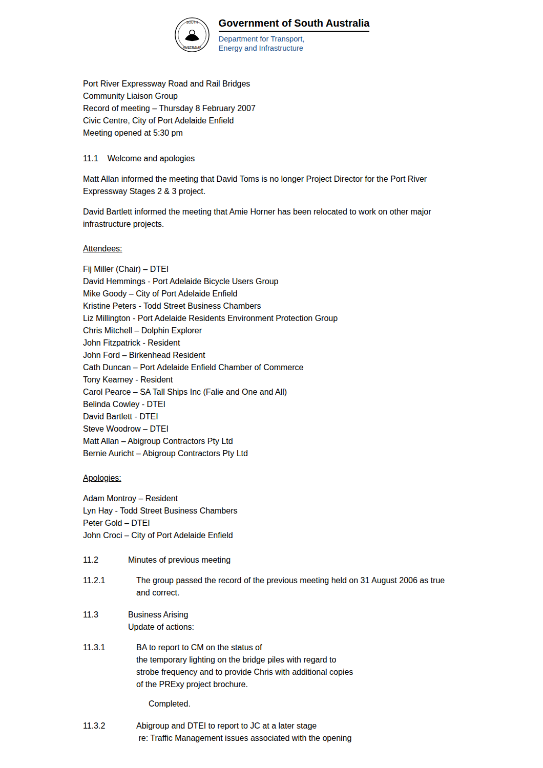SOUTH AUSTRALIA
Government of South Australia
Department for Transport,
Energy and Infrastructure
Port River Expressway Road and Rail Bridges
Community Liaison Group
Record of meeting – Thursday 8 February 2007
Civic Centre, City of Port Adelaide Enfield
Meeting opened at 5:30 pm
11.1 Welcome and apologies
Matt Allan informed the meeting that David Toms is no longer Project Director for the Port River Expressway Stages 2 & 3 project.
David Bartlett informed the meeting that Amie Horner has been relocated to work on other major infrastructure projects.
Attendees:
Fij Miller (Chair) – DTEI
David Hemmings - Port Adelaide Bicycle Users Group
Mike Goody – City of Port Adelaide Enfield
Kristine Peters - Todd Street Business Chambers
Liz Millington - Port Adelaide Residents Environment Protection Group
Chris Mitchell – Dolphin Explorer
John Fitzpatrick - Resident
John Ford – Birkenhead Resident
Cath Duncan – Port Adelaide Enfield Chamber of Commerce
Tony Kearney - Resident
Carol Pearce – SA Tall Ships Inc (Falie and One and All)
Belinda Cowley - DTEI
David Bartlett - DTEI
Steve Woodrow – DTEI
Matt Allan – Abigroup Contractors Pty Ltd
Bernie Auricht – Abigroup Contractors Pty Ltd
Apologies:
Adam Montroy – Resident
Lyn Hay - Todd Street Business Chambers
Peter Gold – DTEI
John Croci – City of Port Adelaide Enfield
11.2
Minutes of previous meeting
11.2.1
The group passed the record of the previous meeting held on 31 August 2006 as true and correct.
11.3
Business Arising
Update of actions:
11.3.1
BA to report to CM on the status of
the temporary lighting on the bridge piles with regard to
strobe frequency and to provide Chris with additional copies
of the PRExy project brochure.
Completed.
11.3.2
Abigroup and DTEI to report to JC at a later stage
re: Traffic Management issues associated with the opening